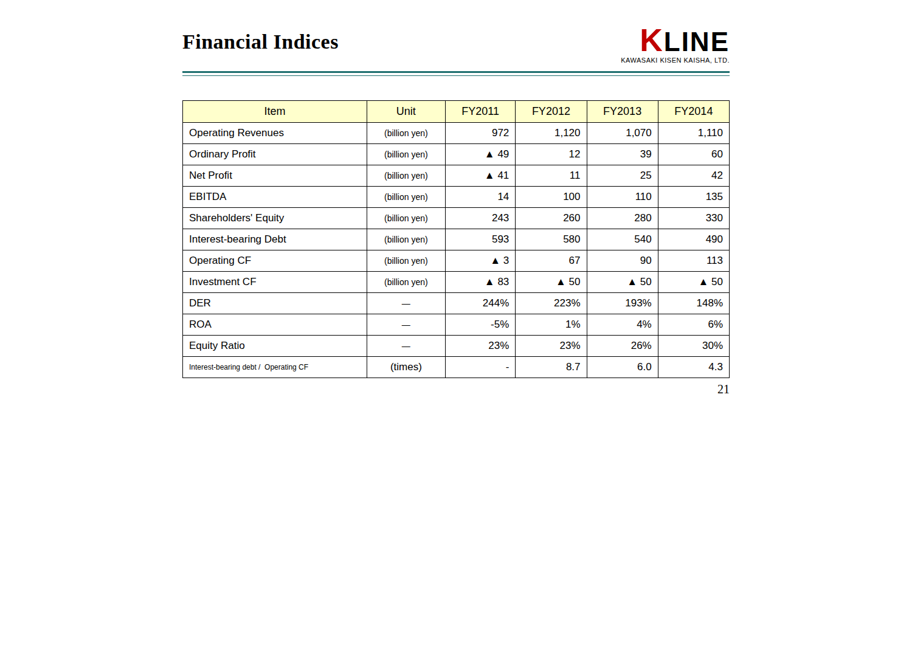Financial Indices
KLINE
KAWASAKI KISEN KAISHA, LTD.
| Item | Unit | FY2011 | FY2012 | FY2013 | FY2014 |
| --- | --- | --- | --- | --- | --- |
| Operating Revenues | (billion yen) | 972 | 1,120 | 1,070 | 1,110 |
| Ordinary Profit | (billion yen) | ▲ 49 | 12 | 39 | 60 |
| Net Profit | (billion yen) | ▲ 41 | 11 | 25 | 42 |
| EBITDA | (billion yen) | 14 | 100 | 110 | 135 |
| Shareholders' Equity | (billion yen) | 243 | 260 | 280 | 330 |
| Interest-bearing Debt | (billion yen) | 593 | 580 | 540 | 490 |
| Operating CF | (billion yen) | ▲ 3 | 67 | 90 | 113 |
| Investment CF | (billion yen) | ▲ 83 | ▲ 50 | ▲ 50 | ▲ 50 |
| DER | — | 244% | 223% | 193% | 148% |
| ROA | — | -5% | 1% | 4% | 6% |
| Equity Ratio | — | 23% | 23% | 26% | 30% |
| Interest-bearing debt / Operating CF | (times) | - | 8.7 | 6.0 | 4.3 |
21